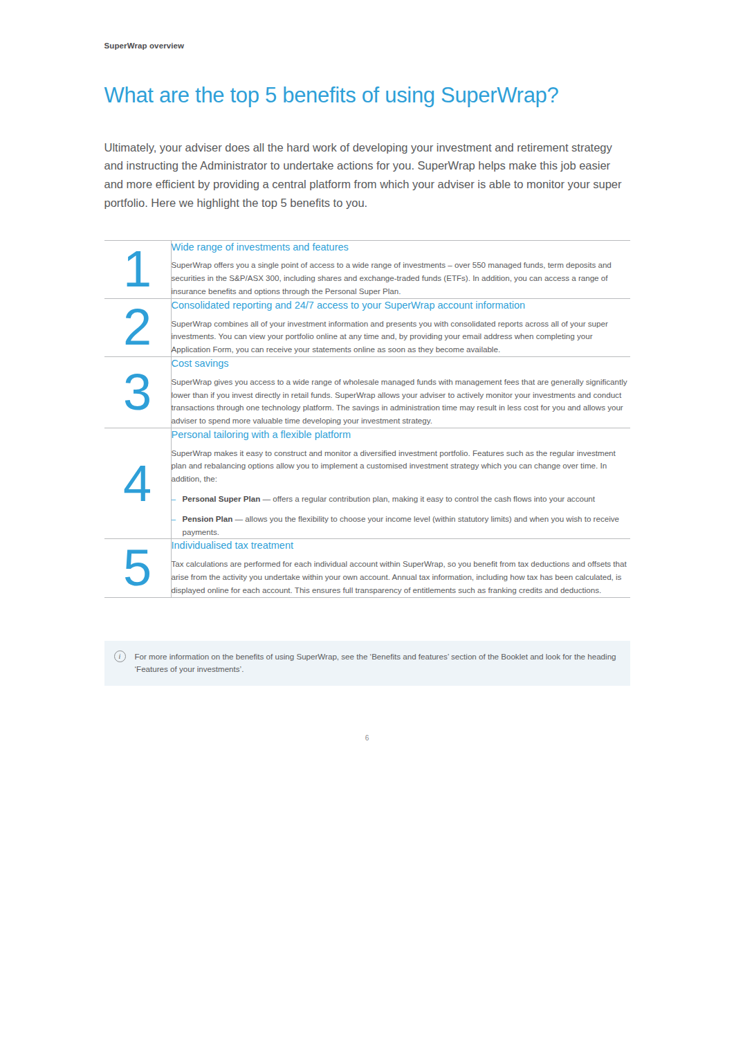SuperWrap overview
What are the top 5 benefits of using SuperWrap?
Ultimately, your adviser does all the hard work of developing your investment and retirement strategy and instructing the Administrator to undertake actions for you. SuperWrap helps make this job easier and more efficient by providing a central platform from which your adviser is able to monitor your super portfolio. Here we highlight the top 5 benefits to you.
| 1 | Wide range of investments and features SuperWrap offers you a single point of access to a wide range of investments – over 550 managed funds, term deposits and securities in the S&P/ASX 300, including shares and exchange-traded funds (ETFs). In addition, you can access a range of insurance benefits and options through the Personal Super Plan. |
| 2 | Consolidated reporting and 24/7 access to your SuperWrap account information SuperWrap combines all of your investment information and presents you with consolidated reports across all of your super investments. You can view your portfolio online at any time and, by providing your email address when completing your Application Form, you can receive your statements online as soon as they become available. |
| 3 | Cost savings SuperWrap gives you access to a wide range of wholesale managed funds with management fees that are generally significantly lower than if you invest directly in retail funds. SuperWrap allows your adviser to actively monitor your investments and conduct transactions through one technology platform. The savings in administration time may result in less cost for you and allows your adviser to spend more valuable time developing your investment strategy. |
| 4 | Personal tailoring with a flexible platform SuperWrap makes it easy to construct and monitor a diversified investment portfolio. Features such as the regular investment plan and rebalancing options allow you to implement a customised investment strategy which you can change over time. In addition, the: Personal Super Plan — offers a regular contribution plan, making it easy to control the cash flows into your account Pension Plan — allows you the flexibility to choose your income level (within statutory limits) and when you wish to receive payments. |
| 5 | Individualised tax treatment Tax calculations are performed for each individual account within SuperWrap, so you benefit from tax deductions and offsets that arise from the activity you undertake within your own account. Annual tax information, including how tax has been calculated, is displayed online for each account. This ensures full transparency of entitlements such as franking credits and deductions. |
i For more information on the benefits of using SuperWrap, see the ‘Benefits and features’ section of the Booklet and look for the heading ‘Features of your investments’.
6